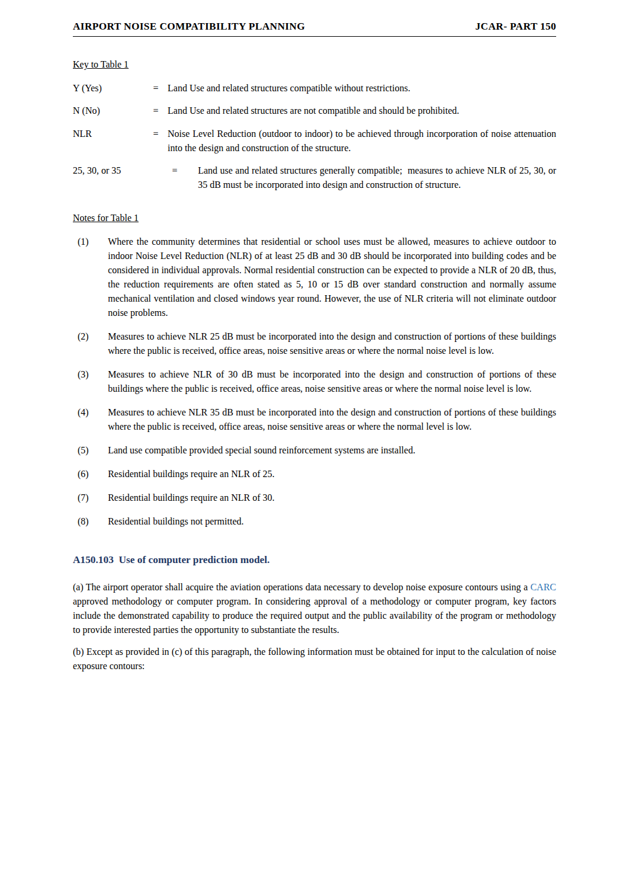AIRPORT NOISE COMPATIBILITY PLANNING JCAR- PART 150
Key to Table 1
Y (Yes)
=
Land Use and related structures compatible without restrictions.
N (No)
=
Land Use and related structures are not compatible and should be prohibited.
NLR
=
Noise Level Reduction (outdoor to indoor) to be achieved through incorporation of noise attenuation into the design and construction of the structure.
25, 30, or 35
=
Land use and related structures generally compatible; measures to achieve NLR of 25, 30, or 35 dB must be incorporated into design and construction of structure.
Notes for Table 1
Where the community determines that residential or school uses must be allowed, measures to achieve outdoor to indoor Noise Level Reduction (NLR) of at least 25 dB and 30 dB should be incorporated into building codes and be considered in individual approvals. Normal residential construction can be expected to provide a NLR of 20 dB, thus, the reduction requirements are often stated as 5, 10 or 15 dB over standard construction and normally assume mechanical ventilation and closed windows year round. However, the use of NLR criteria will not eliminate outdoor noise problems.
Measures to achieve NLR 25 dB must be incorporated into the design and construction of portions of these buildings where the public is received, office areas, noise sensitive areas or where the normal noise level is low.
Measures to achieve NLR of 30 dB must be incorporated into the design and construction of portions of these buildings where the public is received, office areas, noise sensitive areas or where the normal noise level is low.
Measures to achieve NLR 35 dB must be incorporated into the design and construction of portions of these buildings where the public is received, office areas, noise sensitive areas or where the normal level is low.
Land use compatible provided special sound reinforcement systems are installed.
Residential buildings require an NLR of 25.
Residential buildings require an NLR of 30.
Residential buildings not permitted.
A150.103 Use of computer prediction model.
(a) The airport operator shall acquire the aviation operations data necessary to develop noise exposure contours using a CARC approved methodology or computer program. In considering approval of a methodology or computer program, key factors include the demonstrated capability to produce the required output and the public availability of the program or methodology to provide interested parties the opportunity to substantiate the results.
(b) Except as provided in (c) of this paragraph, the following information must be obtained for input to the calculation of noise exposure contours: